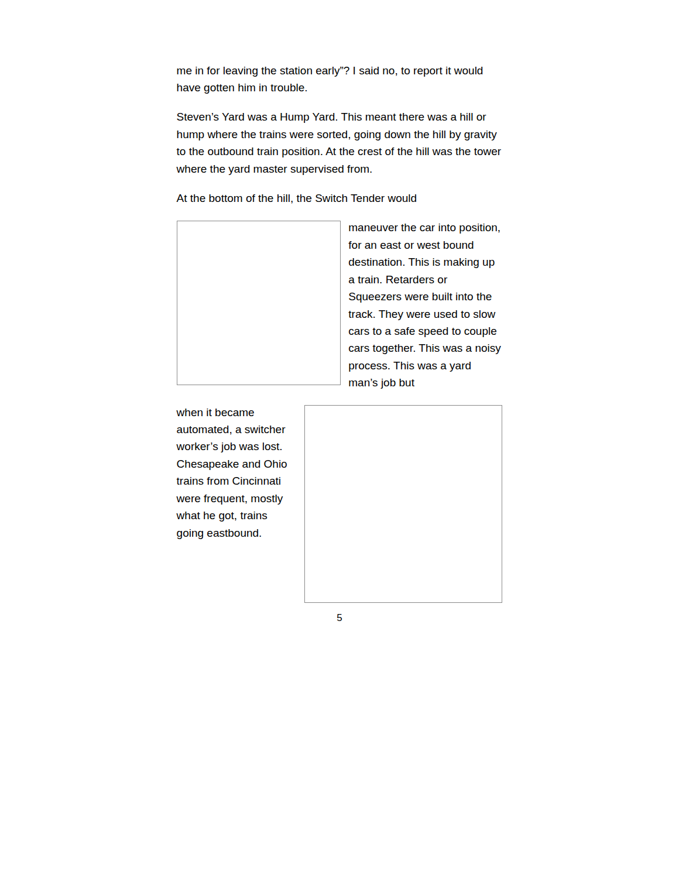me in for leaving the station early”? I said no, to report it would have gotten him in trouble.
Steven’s Yard was a Hump Yard. This meant there was a hill or hump where the trains were sorted, going down the hill by gravity to the outbound train position. At the crest of the hill was the tower where the yard master supervised from.
At the bottom of the hill, the Switch Tender would
maneuver the car into position, for an east or west bound destination. This is making up a train. Retarders or Squeezers were built into the track. They were used to slow cars to a safe speed to couple cars together. This was a noisy process. This was a yard man’s job but
when it became automated, a switcher worker’s job was lost. Chesapeake and Ohio trains from Cincinnati were frequent, mostly what he got, trains going eastbound.
5